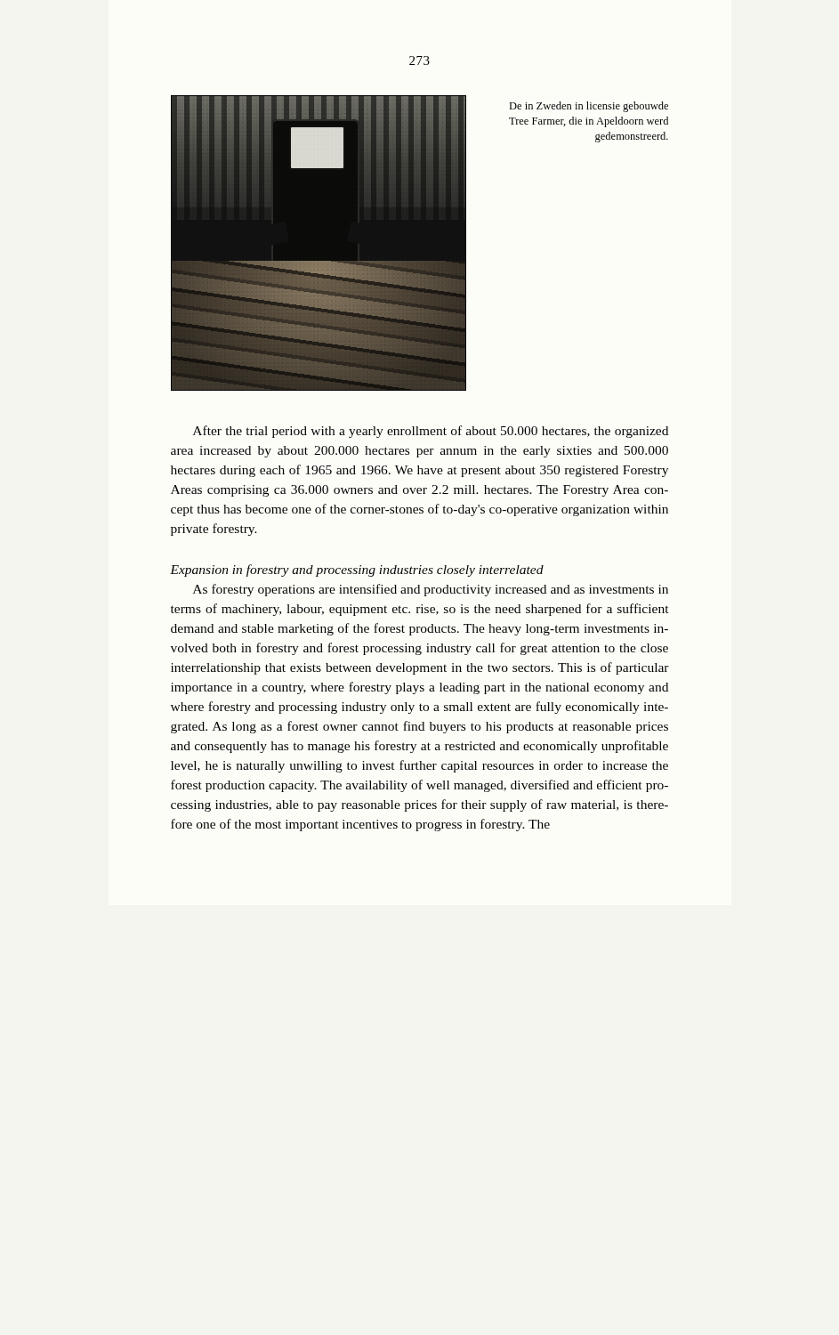273
De in Zweden in licensie gebouwde Tree Farmer, die in Apeldoorn werd gedemonstreerd.
After the trial period with a yearly enrollment of about 50.000 hectares, the organized area increased by about 200.000 hectares per annum in the early sixties and 500.000 hectares during each of 1965 and 1966. We have at present about 350 registered Forestry Areas comprising ca 36.000 owners and over 2.2 mill. hectares. The Forestry Area concept thus has become one of the corner-stones of to-day's co-operative organization within private forestry.
Expansion in forestry and processing industries closely interrelated
As forestry operations are intensified and productivity increased and as investments in terms of machinery, labour, equipment etc. rise, so is the need sharpened for a sufficient demand and stable marketing of the forest products. The heavy long-term investments involved both in forestry and forest processing industry call for great attention to the close interrelationship that exists between development in the two sectors. This is of particular importance in a country, where forestry plays a leading part in the national economy and where forestry and processing industry only to a small extent are fully economically integrated. As long as a forest owner cannot find buyers to his products at reasonable prices and consequently has to manage his forestry at a restricted and economically unprofitable level, he is naturally unwilling to invest further capital resources in order to increase the forest production capacity. The availability of well managed, diversified and efficient processing industries, able to pay reasonable prices for their supply of raw material, is therefore one of the most important incentives to progress in forestry. The